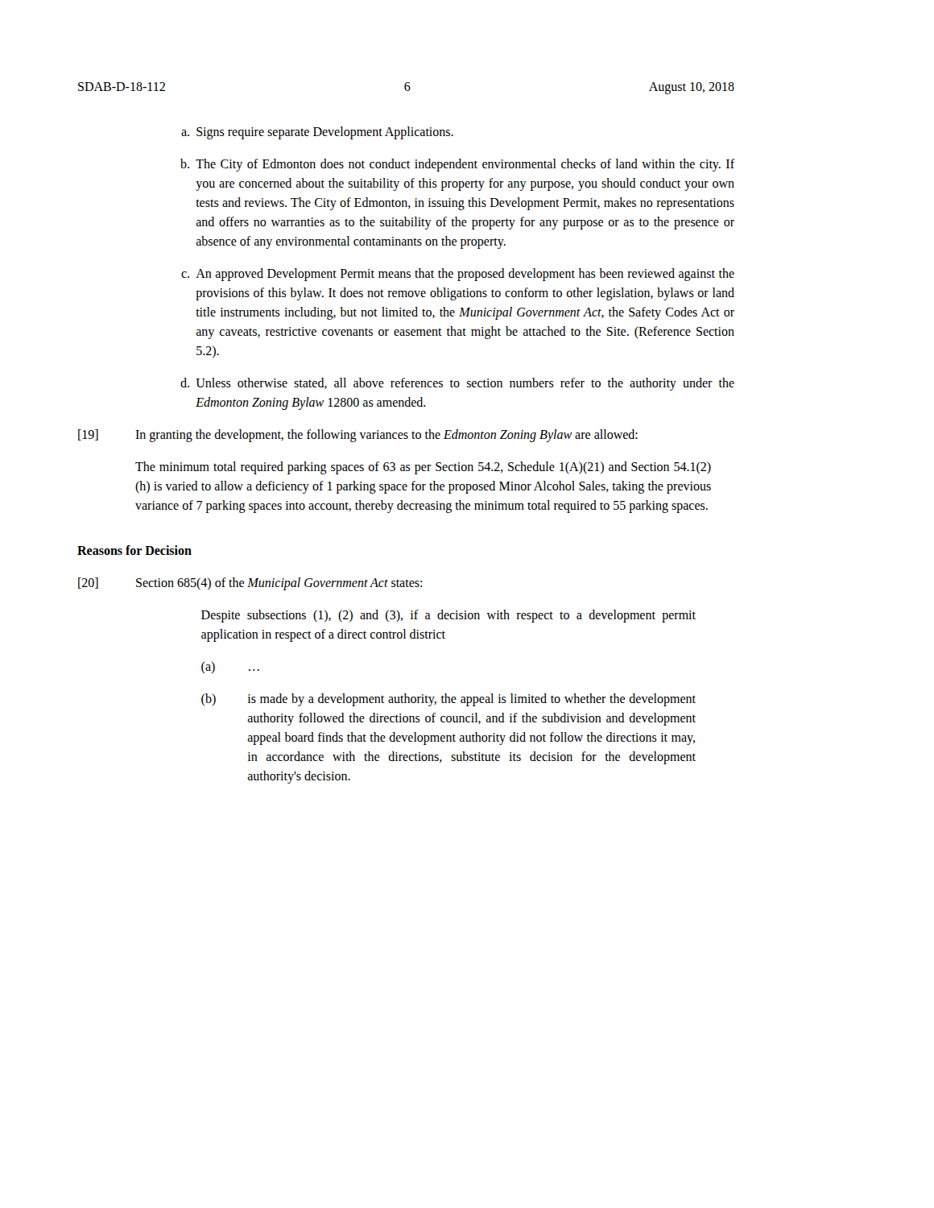SDAB-D-18-112
6
August 10, 2018
Signs require separate Development Applications.
The City of Edmonton does not conduct independent environmental checks of land within the city. If you are concerned about the suitability of this property for any purpose, you should conduct your own tests and reviews. The City of Edmonton, in issuing this Development Permit, makes no representations and offers no warranties as to the suitability of the property for any purpose or as to the presence or absence of any environmental contaminants on the property.
An approved Development Permit means that the proposed development has been reviewed against the provisions of this bylaw. It does not remove obligations to conform to other legislation, bylaws or land title instruments including, but not limited to, the Municipal Government Act, the Safety Codes Act or any caveats, restrictive covenants or easement that might be attached to the Site. (Reference Section 5.2).
Unless otherwise stated, all above references to section numbers refer to the authority under the Edmonton Zoning Bylaw 12800 as amended.
[19]
In granting the development, the following variances to the Edmonton Zoning Bylaw are allowed:
The minimum total required parking spaces of 63 as per Section 54.2, Schedule 1(A)(21) and Section 54.1(2)(h) is varied to allow a deficiency of 1 parking space for the proposed Minor Alcohol Sales, taking the previous variance of 7 parking spaces into account, thereby decreasing the minimum total required to 55 parking spaces.
Reasons for Decision
[20]
Section 685(4) of the Municipal Government Act states:
Despite subsections (1), (2) and (3), if a decision with respect to a development permit application in respect of a direct control district
(a)
…
(b)
is made by a development authority, the appeal is limited to whether the development authority followed the directions of council, and if the subdivision and development appeal board finds that the development authority did not follow the directions it may, in accordance with the directions, substitute its decision for the development authority's decision.